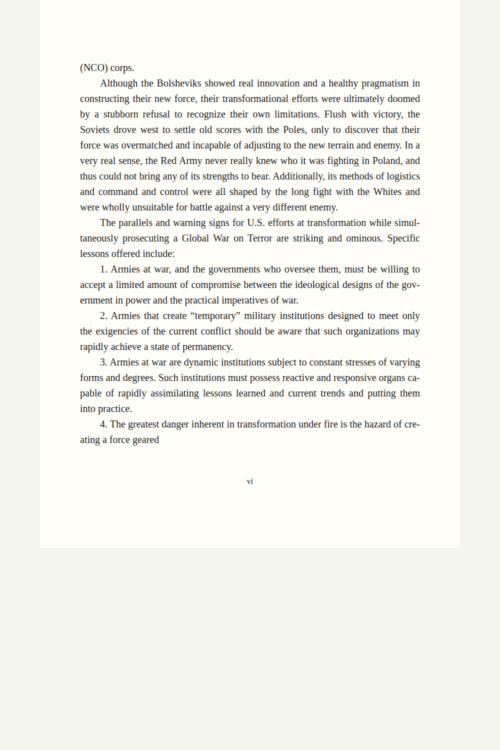(NCO) corps.
Although the Bolsheviks showed real innovation and a healthy pragmatism in constructing their new force, their transformational efforts were ultimately doomed by a stubborn refusal to recognize their own limitations. Flush with victory, the Soviets drove west to settle old scores with the Poles, only to discover that their force was overmatched and incapable of adjusting to the new terrain and enemy. In a very real sense, the Red Army never really knew who it was fighting in Poland, and thus could not bring any of its strengths to bear. Additionally, its methods of logistics and command and control were all shaped by the long fight with the Whites and were wholly unsuitable for battle against a very different enemy.
The parallels and warning signs for U.S. efforts at transformation while simultaneously prosecuting a Global War on Terror are striking and ominous. Specific lessons offered include:
1. Armies at war, and the governments who oversee them, must be willing to accept a limited amount of compromise between the ideological designs of the government in power and the practical imperatives of war.
2. Armies that create “temporary” military institutions designed to meet only the exigencies of the current conflict should be aware that such organizations may rapidly achieve a state of permanency.
3. Armies at war are dynamic institutions subject to constant stresses of varying forms and degrees. Such institutions must possess reactive and responsive organs capable of rapidly assimilating lessons learned and current trends and putting them into practice.
4. The greatest danger inherent in transformation under fire is the hazard of creating a force geared
vi